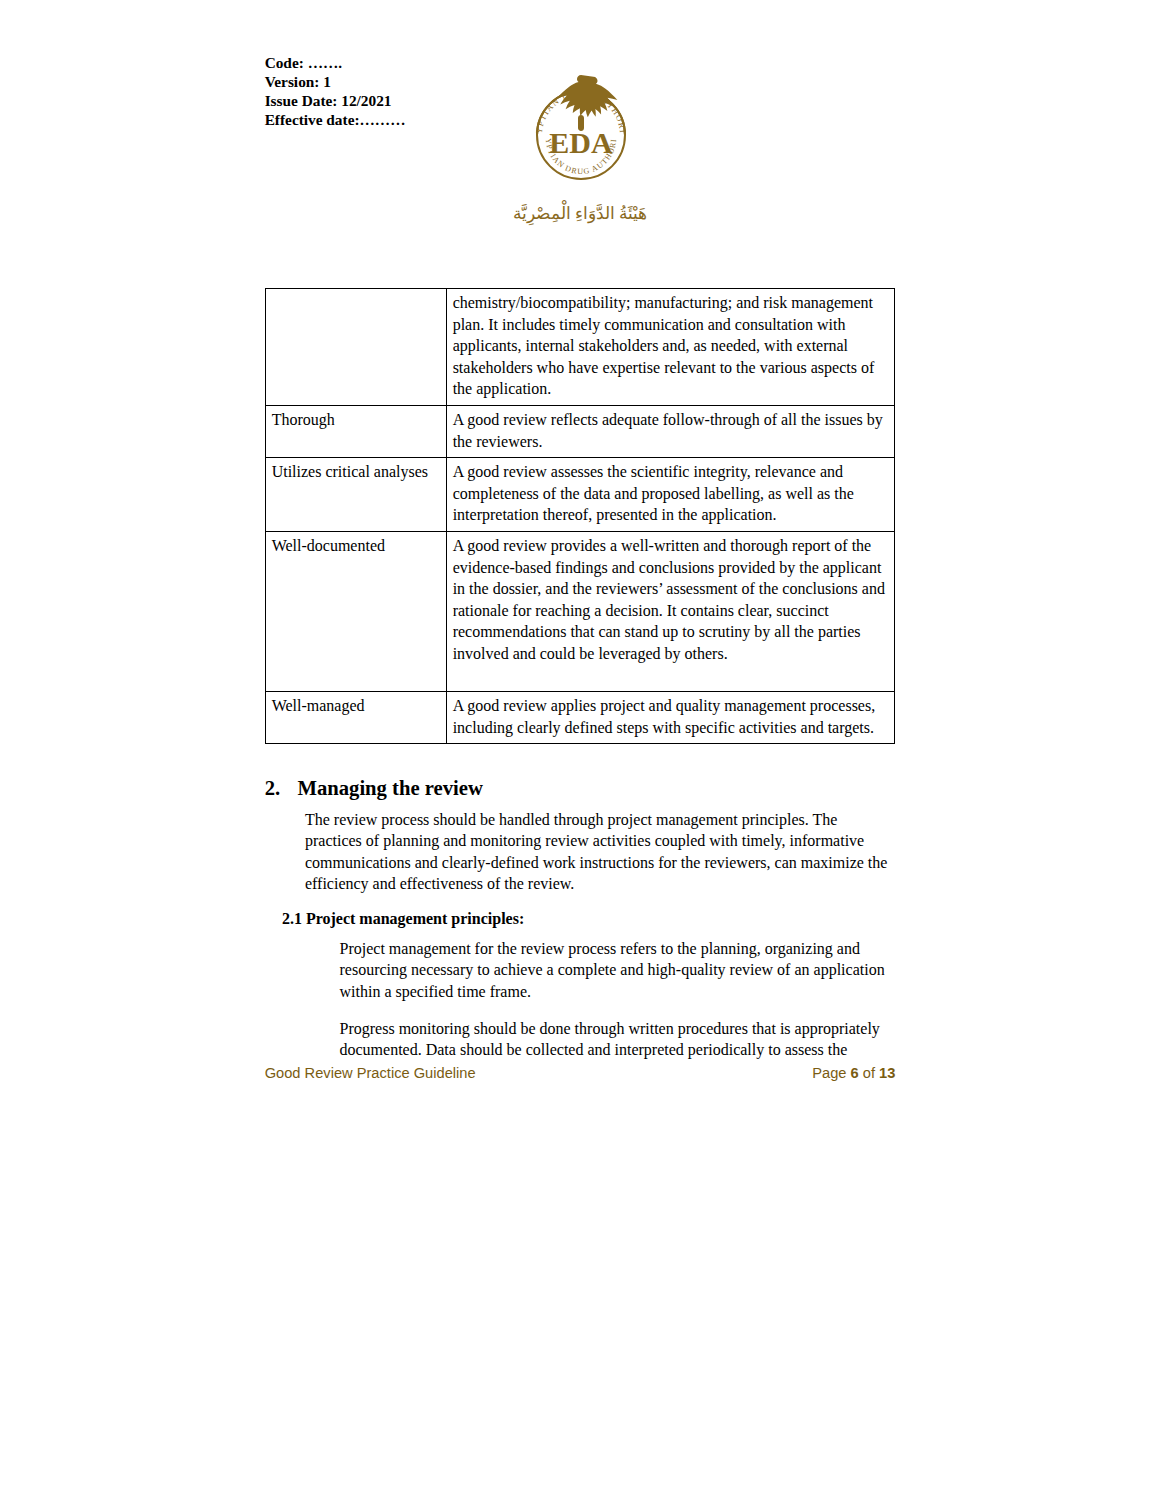Code: …….
Version: 1
Issue Date: 12/2021
Effective date:………
EDA EGYPTIAN DRUG AUTHORITY EGYPTIAN DRUG AUTHORITY
هَيْئَةُ الدَّوَاءِ الْمِصْرِيَّة
| | chemistry/biocompatibility; manufacturing; and risk management plan. It includes timely communication and consultation with applicants, internal stakeholders and, as needed, with external stakeholders who have expertise relevant to the various aspects of the application. |
| Thorough | A good review reflects adequate follow-through of all the issues by the reviewers. |
| Utilizes critical analyses | A good review assesses the scientific integrity, relevance and completeness of the data and proposed labelling, as well as the interpretation thereof, presented in the application. |
| Well-documented | A good review provides a well-written and thorough report of the evidence-based findings and conclusions provided by the applicant in the dossier, and the reviewers’ assessment of the conclusions and rationale for reaching a decision. It contains clear, succinct recommendations that can stand up to scrutiny by all the parties involved and could be leveraged by others. |
| Well-managed | A good review applies project and quality management processes, including clearly defined steps with specific activities and targets. |
2. Managing the review
The review process should be handled through project management principles. The practices of planning and monitoring review activities coupled with timely, informative communications and clearly-defined work instructions for the reviewers, can maximize the efficiency and effectiveness of the review.
2.1 Project management principles:
Project management for the review process refers to the planning, organizing and resourcing necessary to achieve a complete and high-quality review of an application within a specified time frame.
Progress monitoring should be done through written procedures that is appropriately documented. Data should be collected and interpreted periodically to assess the
Good Review Practice Guideline
Page 6 of 13